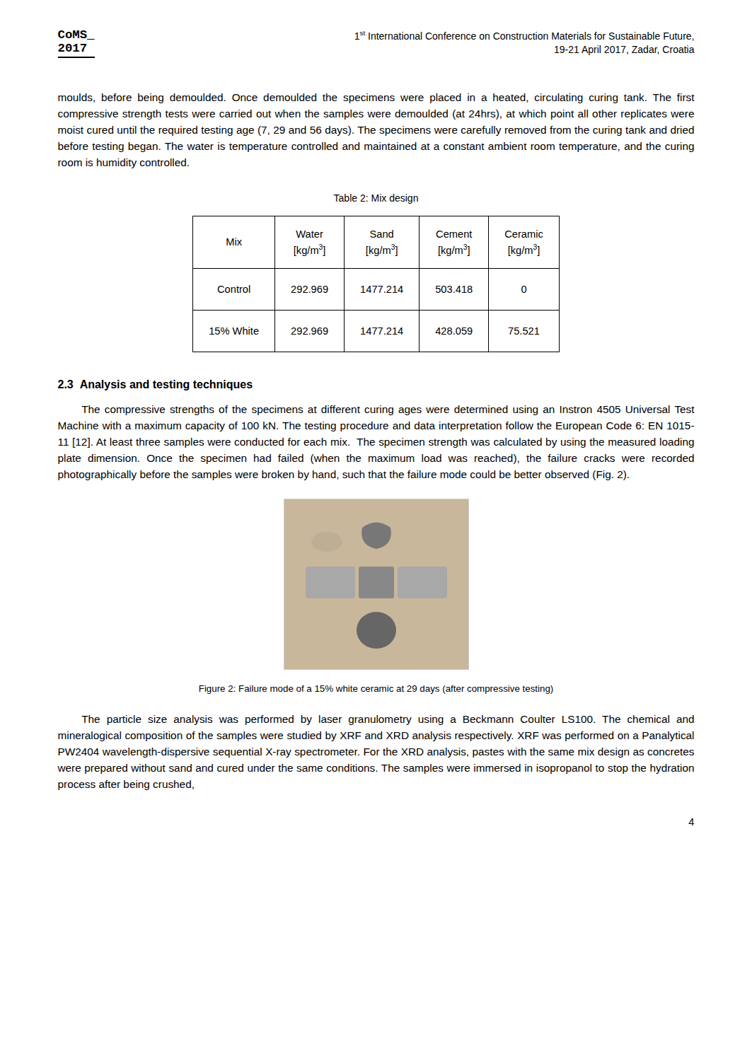CoMS_
2017
1st International Conference on Construction Materials for Sustainable Future,
19-21 April 2017, Zadar, Croatia
moulds, before being demoulded. Once demoulded the specimens were placed in a heated, circulating curing tank. The first compressive strength tests were carried out when the samples were demoulded (at 24hrs), at which point all other replicates were moist cured until the required testing age (7, 29 and 56 days). The specimens were carefully removed from the curing tank and dried before testing began. The water is temperature controlled and maintained at a constant ambient room temperature, and the curing room is humidity controlled.
Table 2: Mix design
| Mix | Water [kg/m 3 ] | Sand [kg/m 3 ] | Cement [kg/m 3 ] | Ceramic [kg/m 3 ] |
| Control | 292.969 | 1477.214 | 503.418 | 0 |
| 15% White | 292.969 | 1477.214 | 428.059 | 75.521 |
2.3 Analysis and testing techniques
The compressive strengths of the specimens at different curing ages were determined using an Instron 4505 Universal Test Machine with a maximum capacity of 100 kN. The testing procedure and data interpretation follow the European Code 6: EN 1015-11 [12]. At least three samples were conducted for each mix. The specimen strength was calculated by using the measured loading plate dimension. Once the specimen had failed (when the maximum load was reached), the failure cracks were recorded photographically before the samples were broken by hand, such that the failure mode could be better observed (Fig. 2).
Figure 2: Failure mode of a 15% white ceramic at 29 days (after compressive testing)
The particle size analysis was performed by laser granulometry using a Beckmann Coulter LS100. The chemical and mineralogical composition of the samples were studied by XRF and XRD analysis respectively. XRF was performed on a Panalytical PW2404 wavelength-dispersive sequential X-ray spectrometer. For the XRD analysis, pastes with the same mix design as concretes were prepared without sand and cured under the same conditions. The samples were immersed in isopropanol to stop the hydration process after being crushed,
4